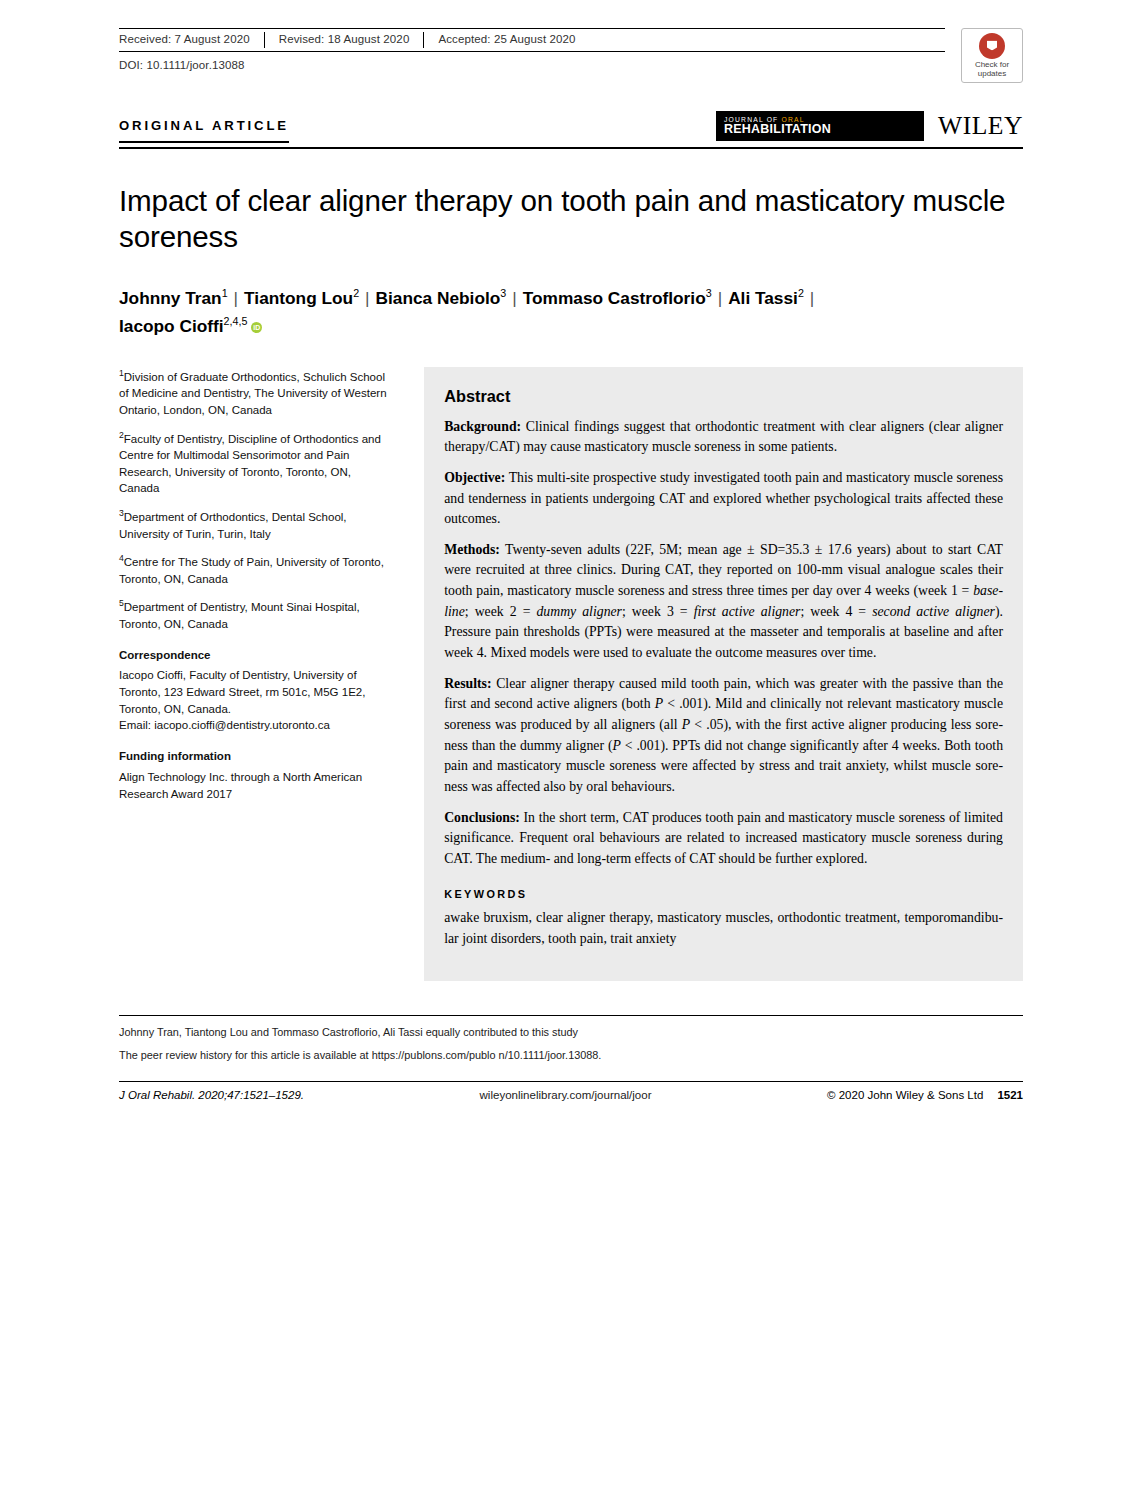Received: 7 August 2020 Revised: 18 August 2020 Accepted: 25 August 2020
DOI: 10.1111/joor.13088
Check for
updates
Original Article
JOURNAL OF ORAL REHABILITATION
WILEY
Impact of clear aligner therapy on tooth pain and masticatory muscle soreness
Johnny Tran1|Tiantong Lou2|Bianca Nebiolo3|Tommaso Castroflorio3|Ali Tassi2|
Iacopo Cioffi2,4,5
1Division of Graduate Orthodontics, Schulich School of Medicine and Dentistry, The University of Western Ontario, London, ON, Canada
2Faculty of Dentistry, Discipline of Orthodontics and Centre for Multimodal Sensorimotor and Pain Research, University of Toronto, Toronto, ON, Canada
3Department of Orthodontics, Dental School, University of Turin, Turin, Italy
4Centre for The Study of Pain, University of Toronto, Toronto, ON, Canada
5Department of Dentistry, Mount Sinai Hospital, Toronto, ON, Canada
Correspondence
Iacopo Cioffi, Faculty of Dentistry, University of Toronto, 123 Edward Street, rm 501c, M5G 1E2, Toronto, ON, Canada.
Email: iacopo.cioffi@dentistry.utoronto.ca
Funding information
Align Technology Inc. through a North American Research Award 2017
Abstract
Background: Clinical findings suggest that orthodontic treatment with clear aligners (clear aligner therapy/CAT) may cause masticatory muscle soreness in some patients.
Objective: This multi-site prospective study investigated tooth pain and masticatory muscle soreness and tenderness in patients undergoing CAT and explored whether psychological traits affected these outcomes.
Methods: Twenty-seven adults (22F, 5M; mean age ± SD=35.3 ± 17.6 years) about to start CAT were recruited at three clinics. During CAT, they reported on 100-mm visual analogue scales their tooth pain, masticatory muscle soreness and stress three times per day over 4 weeks (week 1 = baseline; week 2 = dummy aligner; week 3 = first active aligner; week 4 = second active aligner). Pressure pain thresholds (PPTs) were measured at the masseter and temporalis at baseline and after week 4. Mixed models were used to evaluate the outcome measures over time.
Results: Clear aligner therapy caused mild tooth pain, which was greater with the passive than the first and second active aligners (both P < .001). Mild and clinically not relevant masticatory muscle soreness was produced by all aligners (all P < .05), with the first active aligner producing less soreness than the dummy aligner (P < .001). PPTs did not change significantly after 4 weeks. Both tooth pain and masticatory muscle soreness were affected by stress and trait anxiety, whilst muscle soreness was affected also by oral behaviours.
Conclusions: In the short term, CAT produces tooth pain and masticatory muscle soreness of limited significance. Frequent oral behaviours are related to increased masticatory muscle soreness during CAT. The medium- and long-term effects of CAT should be further explored.
Keywords
awake bruxism, clear aligner therapy, masticatory muscles, orthodontic treatment, temporomandibular joint disorders, tooth pain, trait anxiety
Johnny Tran, Tiantong Lou and Tommaso Castroflorio, Ali Tassi equally contributed to this study
The peer review history for this article is available at https://publons.com/publo n/10.1111/joor.13088.
J Oral Rehabil. 2020;47:1521–1529.
wileyonlinelibrary.com/journal/joor
© 2020 John Wiley & Sons Ltd1521